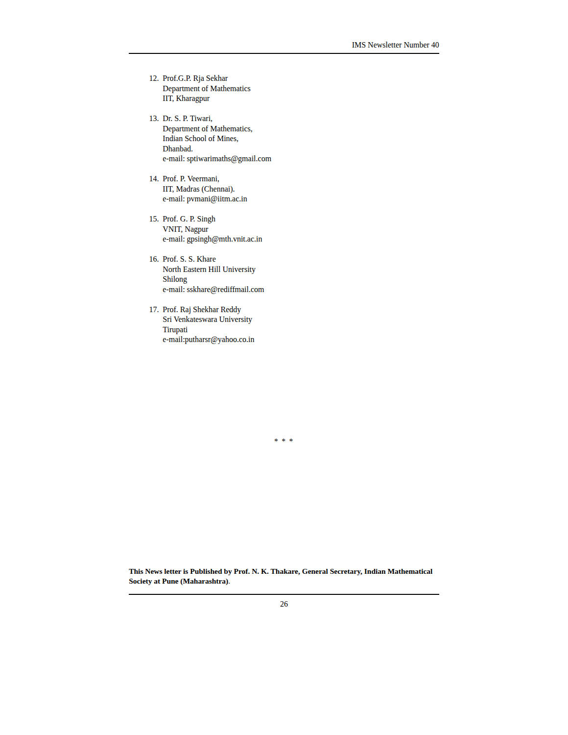IMS Newsletter Number 40
12. Prof.G.P. Rja Sekhar Department of Mathematics IIT, Kharagpur
13. Dr. S. P. Tiwari, Department of Mathematics, Indian School of Mines, Dhanbad. e-mail: sptiwarimaths@gmail.com
14. Prof. P. Veermani, IIT, Madras (Chennai). e-mail: pvmani@iitm.ac.in
15. Prof. G. P. Singh VNIT, Nagpur e-mail: gpsingh@mth.vnit.ac.in
16. Prof. S. S. Khare North Eastern Hill University Shilong e-mail: sskhare@rediffmail.com
17. Prof. Raj Shekhar Reddy Sri Venkateswara University Tirupati e-mail:putharsr@yahoo.co.in
* * *
This News letter is Published by Prof. N. K. Thakare, General Secretary, Indian Mathematical Society at Pune (Maharashtra).
26